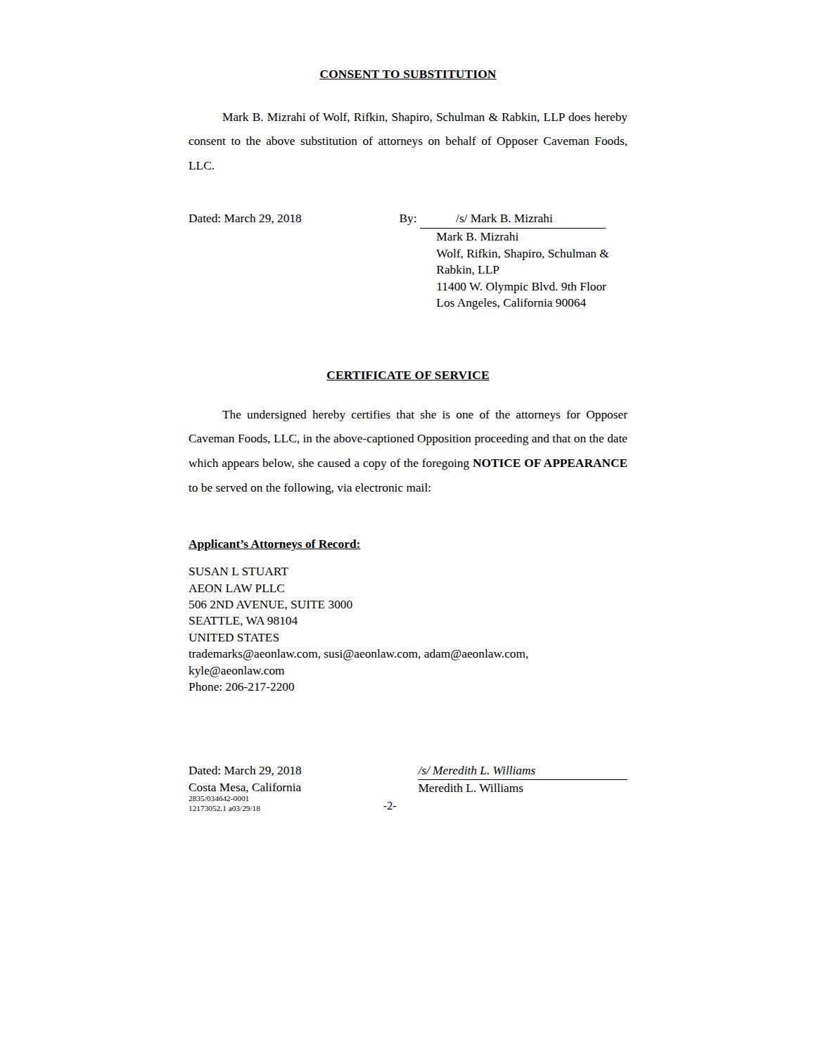CONSENT TO SUBSTITUTION
Mark B. Mizrahi of Wolf, Rifkin, Shapiro, Schulman & Rabkin, LLP does hereby consent to the above substitution of attorneys on behalf of Opposer Caveman Foods, LLC.
Dated: March 29, 2018
By: /s/ Mark B. Mizrahi
Mark B. Mizrahi
Wolf, Rifkin, Shapiro, Schulman &
Rabkin, LLP
11400 W. Olympic Blvd. 9th Floor
Los Angeles, California 90064
CERTIFICATE OF SERVICE
The undersigned hereby certifies that she is one of the attorneys for Opposer Caveman Foods, LLC, in the above-captioned Opposition proceeding and that on the date which appears below, she caused a copy of the foregoing NOTICE OF APPEARANCE to be served on the following, via electronic mail:
Applicant’s Attorneys of Record:
SUSAN L STUART
AEON LAW PLLC
506 2ND AVENUE, SUITE 3000
SEATTLE, WA 98104
UNITED STATES
trademarks@aeonlaw.com, susi@aeonlaw.com, adam@aeonlaw.com, kyle@aeonlaw.com
Phone: 206-217-2200
Dated: March 29, 2018
Costa Mesa, California
/s/ Meredith L. Williams
Meredith L. Williams
2835/034642-0001
12173052.1 a03/29/18
-2-